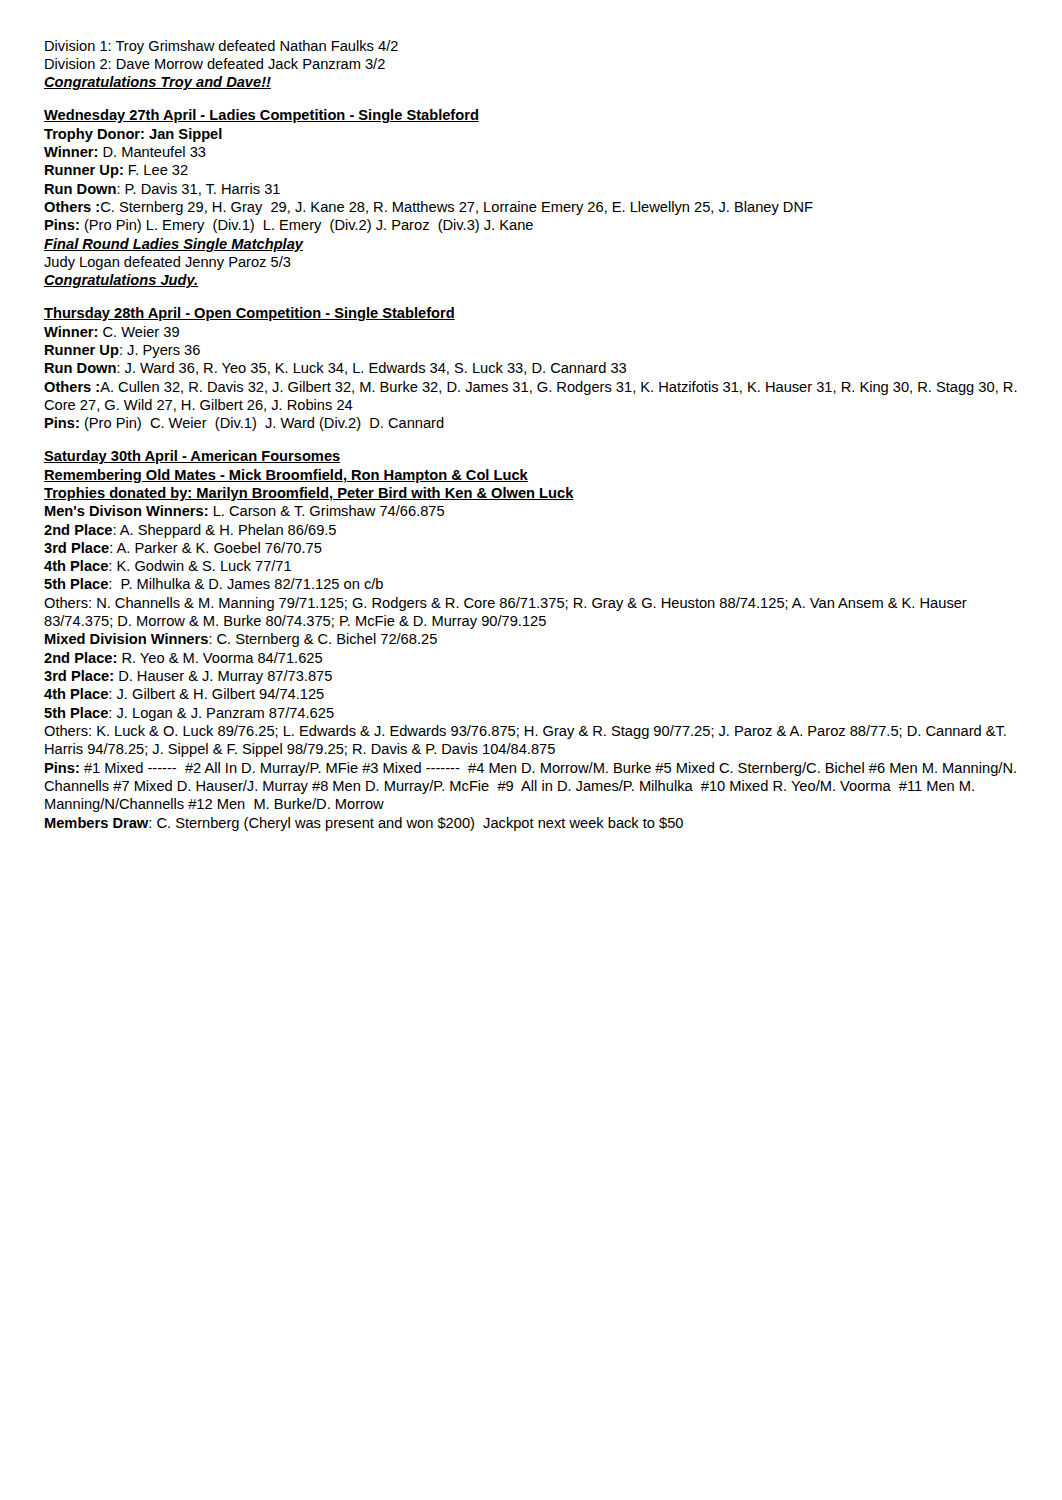Division 1: Troy Grimshaw defeated Nathan Faulks 4/2
Division 2: Dave Morrow defeated Jack Panzram 3/2
Congratulations Troy and Dave!!
Wednesday 27th April - Ladies Competition - Single Stableford
Trophy Donor: Jan Sippel
Winner: D. Manteufel 33
Runner Up: F. Lee 32
Run Down: P. Davis 31, T. Harris 31
Others : C. Sternberg 29, H. Gray 29, J. Kane 28, R. Matthews 27, Lorraine Emery 26, E. Llewellyn 25, J. Blaney DNF
Pins: (Pro Pin) L. Emery (Div.1) L. Emery (Div.2) J. Paroz (Div.3) J. Kane
Final Round Ladies Single Matchplay
Judy Logan defeated Jenny Paroz 5/3
Congratulations Judy.
Thursday 28th April - Open Competition - Single Stableford
Winner: C. Weier 39
Runner Up: J. Pyers 36
Run Down: J. Ward 36, R. Yeo 35, K. Luck 34, L. Edwards 34, S. Luck 33, D. Cannard 33
Others : A. Cullen 32, R. Davis 32, J. Gilbert 32, M. Burke 32, D. James 31, G. Rodgers 31, K. Hatzifotis 31, K. Hauser 31, R. King 30, R. Stagg 30, R. Core 27, G. Wild 27, H. Gilbert 26, J. Robins 24
Pins: (Pro Pin) C. Weier (Div.1) J. Ward (Div.2) D. Cannard
Saturday 30th April - American Foursomes
Remembering Old Mates - Mick Broomfield, Ron Hampton & Col Luck
Trophies donated by: Marilyn Broomfield, Peter Bird with Ken & Olwen Luck
Men's Divison Winners: L. Carson & T. Grimshaw 74/66.875
2nd Place: A. Sheppard & H. Phelan 86/69.5
3rd Place: A. Parker & K. Goebel 76/70.75
4th Place: K. Godwin & S. Luck 77/71
5th Place: P. Milhulka & D. James 82/71.125 on c/b
Others: N. Channells & M. Manning 79/71.125; G. Rodgers & R. Core 86/71.375; R. Gray & G. Heuston 88/74.125; A. Van Ansem & K. Hauser 83/74.375; D. Morrow & M. Burke 80/74.375; P. McFie & D. Murray 90/79.125
Mixed Division Winners: C. Sternberg & C. Bichel 72/68.25
2nd Place: R. Yeo & M. Voorma 84/71.625
3rd Place: D. Hauser & J. Murray 87/73.875
4th Place: J. Gilbert & H. Gilbert 94/74.125
5th Place: J. Logan & J. Panzram 87/74.625
Others: K. Luck & O. Luck 89/76.25; L. Edwards & J. Edwards 93/76.875; H. Gray & R. Stagg 90/77.25; J. Paroz & A. Paroz 88/77.5; D. Cannard &T. Harris 94/78.25; J. Sippel & F. Sippel 98/79.25; R. Davis & P. Davis 104/84.875
Pins: #1 Mixed ------ #2 All In D. Murray/P. MFie #3 Mixed ------- #4 Men D. Morrow/M. Burke #5 Mixed C. Sternberg/C. Bichel #6 Men M. Manning/N. Channells #7 Mixed D. Hauser/J. Murray #8 Men D. Murray/P. McFie #9 All in D. James/P. Milhulka #10 Mixed R. Yeo/M. Voorma #11 Men M. Manning/N/Channells #12 Men M. Burke/D. Morrow
Members Draw: C. Sternberg (Cheryl was present and won $200) Jackpot next week back to $50